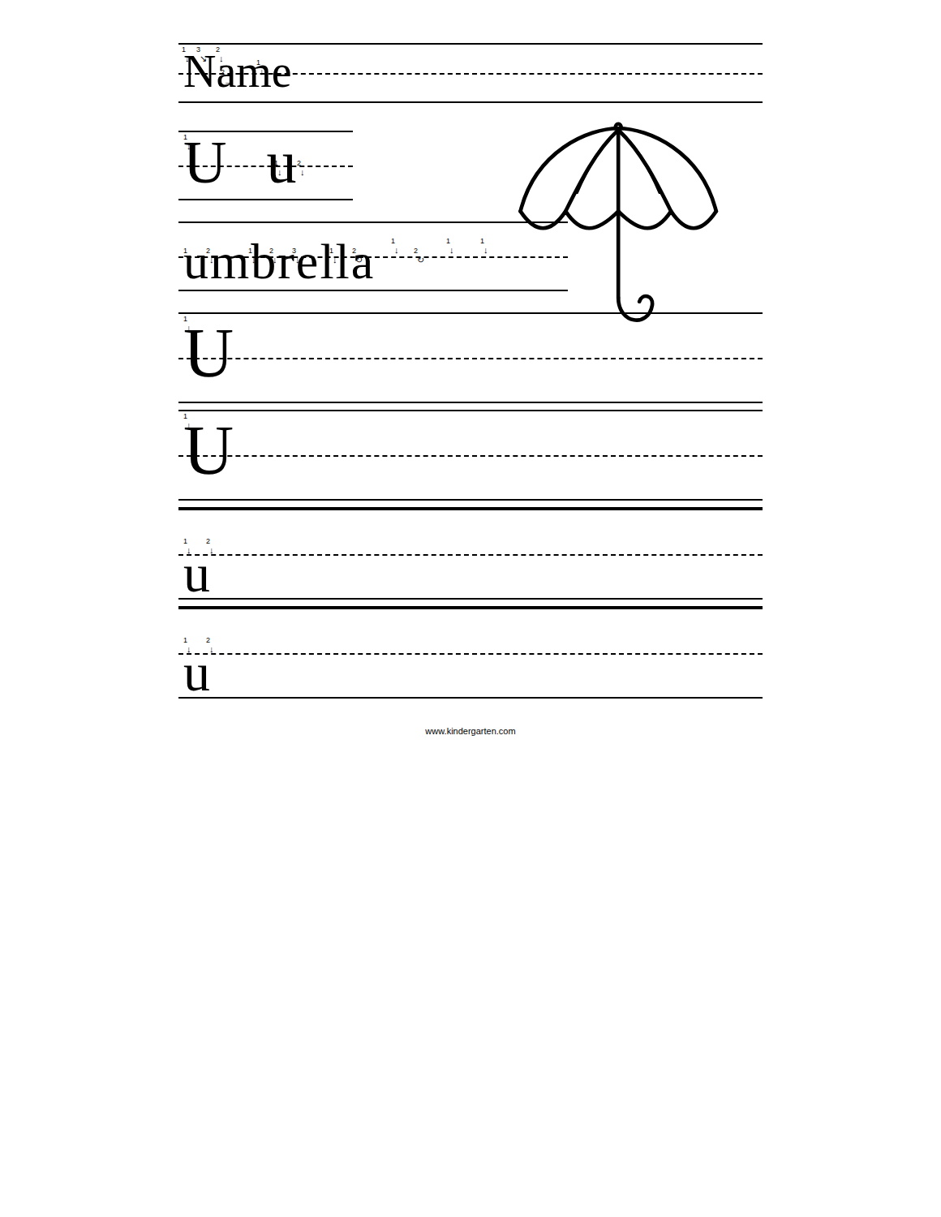1 3 2 1 2 ↓ ↘ ↓ ↓ → Name
1 ↓ 1 2 ↓ ↓ U u
1 2 1 2 3 1 2 1 2 1 1 ↓ ↓ ↓ ↓ ↓ ↓ ↻ ↓ ↻ ↓ ↓ umbrella
1 ↓ U
1 ↓ U
1 2 ↓ ↓ u
1 2 ↓ ↓ u
www.kindergarten.com